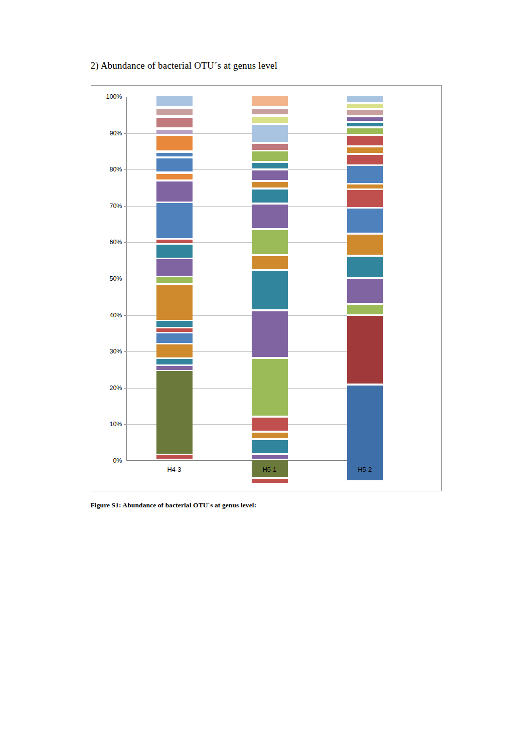2) Abundance of bacterial OTU´s at genus level
100%
90%
80%
70%
60%
50%
40%
30%
20%
10%
0%
H4-3
H5-1
H5-2
Figure S1: Abundance of bacterial OTU´s at genus level: